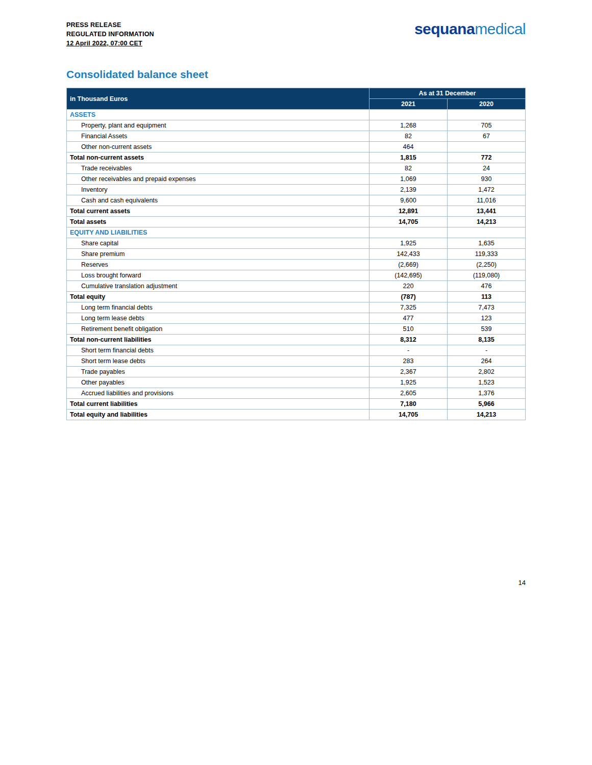PRESS RELEASE
REGULATED INFORMATION
12 April 2022, 07:00 CET
sequana medical
Consolidated balance sheet
| in Thousand Euros | As at 31 December |
| --- | --- |
| 2021 | 2020 |
| ASSETS | | |
| Property, plant and equipment | 1,268 | 705 |
| Financial Assets | 82 | 67 |
| Other non-current assets | 464 | |
| Total non-current assets | 1,815 | 772 |
| Trade receivables | 82 | 24 |
| Other receivables and prepaid expenses | 1,069 | 930 |
| Inventory | 2,139 | 1,472 |
| Cash and cash equivalents | 9,600 | 11,016 |
| Total current assets | 12,891 | 13,441 |
| Total assets | 14,705 | 14,213 |
| EQUITY AND LIABILITIES | | |
| Share capital | 1,925 | 1,635 |
| Share premium | 142,433 | 119,333 |
| Reserves | (2,669) | (2,250) |
| Loss brought forward | (142,695) | (119,080) |
| Cumulative translation adjustment | 220 | 476 |
| Total equity | (787) | 113 |
| Long term financial debts | 7,325 | 7,473 |
| Long term lease debts | 477 | 123 |
| Retirement benefit obligation | 510 | 539 |
| Total non-current liabilities | 8,312 | 8,135 |
| Short term financial debts | - | - |
| Short term lease debts | 283 | 264 |
| Trade payables | 2,367 | 2,802 |
| Other payables | 1,925 | 1,523 |
| Accrued liabilities and provisions | 2,605 | 1,376 |
| Total current liabilities | 7,180 | 5,966 |
| Total equity and liabilities | 14,705 | 14,213 |
14